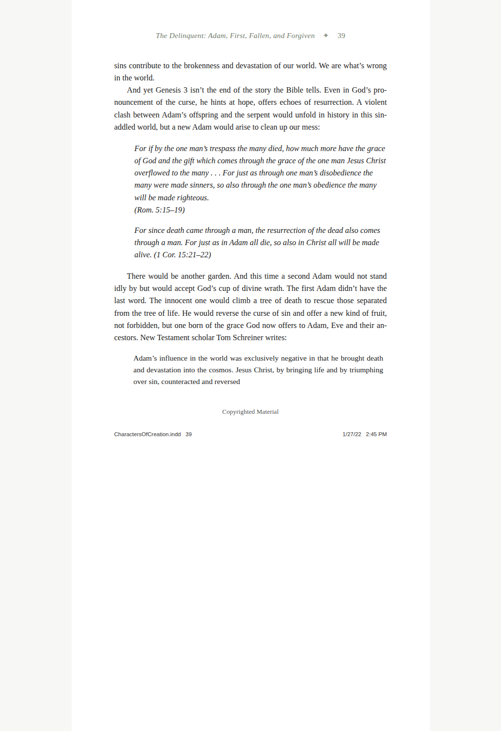The Delinquent: Adam, First, Fallen, and Forgiven✦39
sins contribute to the brokenness and devastation of our world. We are what’s wrong in the world.
And yet Genesis 3 isn’t the end of the story the Bible tells. Even in God’s pronouncement of the curse, he hints at hope, offers echoes of resurrection. A violent clash between Adam’s offspring and the serpent would unfold in history in this sin-addled world, but a new Adam would arise to clean up our mess:
For if by the one man’s trespass the many died, how much more have the grace of God and the gift which comes through the grace of the one man Jesus Christ overflowed to the many . . . For just as through one man’s disobedience the many were made sinners, so also through the one man’s obedience the many will be made righteous.
(Rom. 5:15–19)
For since death came through a man, the resurrection of the dead also comes through a man. For just as in Adam all die, so also in Christ all will be made alive. (1 Cor. 15:21–22)
There would be another garden. And this time a second Adam would not stand idly by but would accept God’s cup of divine wrath. The first Adam didn’t have the last word. The innocent one would climb a tree of death to rescue those separated from the tree of life. He would reverse the curse of sin and offer a new kind of fruit, not forbidden, but one born of the grace God now offers to Adam, Eve and their ancestors. New Testament scholar Tom Schreiner writes:
Adam’s influence in the world was exclusively negative in that he brought death and devastation into the cosmos. Jesus Christ, by bringing life and by triumphing over sin, counteracted and reversed
Copyrighted Material
CharactersOfCreation.indd 39 1/27/22 2:45 PM